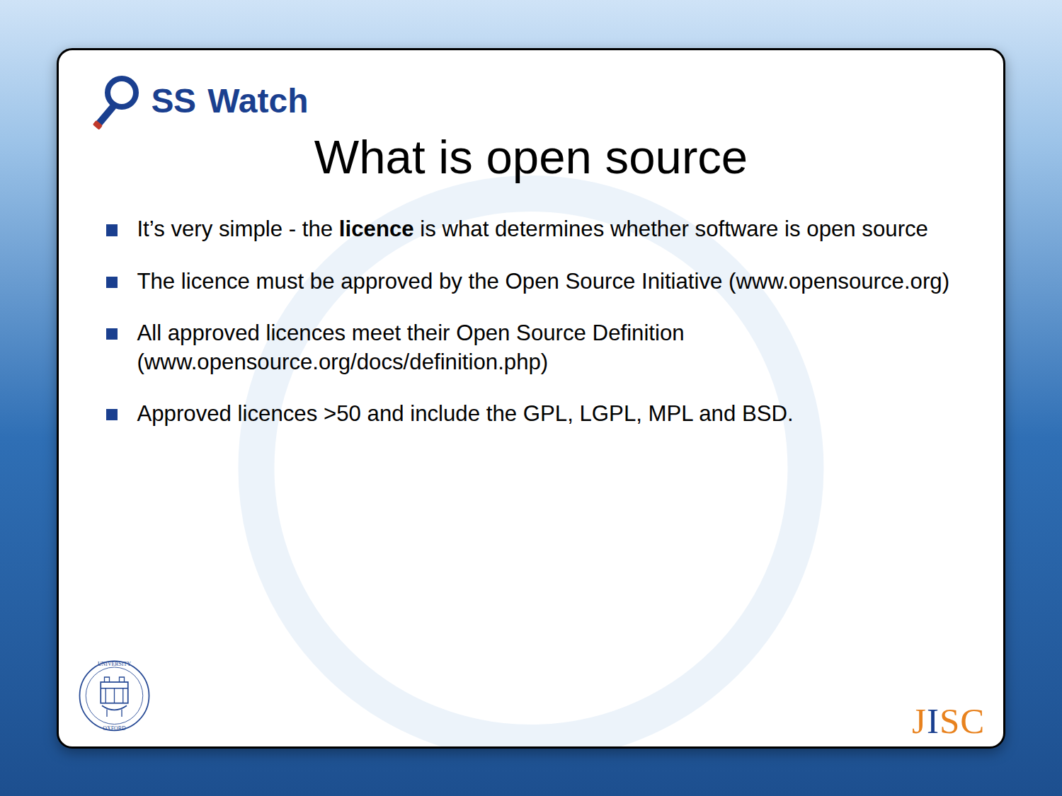SS Watch
What is open source
It’s very simple - the licence is what determines whether software is open source
The licence must be approved by the Open Source Initiative (www.opensource.org)
All approved licences meet their Open Source Definition (www.opensource.org/docs/definition.php)
Approved licences >50 and include the GPL, LGPL, MPL and BSD.
UNIVERSITY OXFORD
JISC